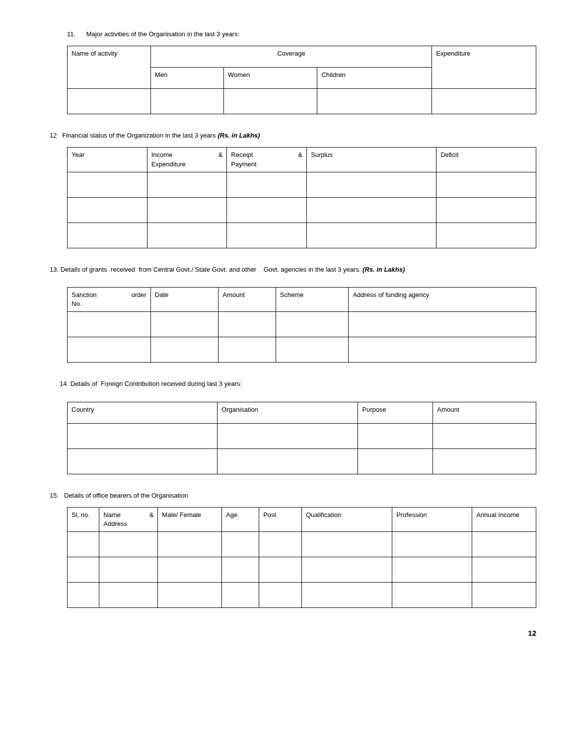11. Major activities of the Organisation in the last 3 years:
| Name of activity | Coverage | Expenditure |
| Men | Women | Children |
12 Financial status of the Organization in the last 3 years (Rs. in Lakhs)
| Year | Income & Expenditure | Receipt & Payment | Surplus | Deficit |
13. Details of grants received from Central Govt./ State Govt. and other Govt. agencies in the last 3 years: (Rs. in Lakhs)
| Sanction order No. | Date | Amount | Scheme | Address of funding agency |
14. Details of Foreign Contribution received during last 3 years:
| Country | Organisation | Purpose | Amount |
15. Details of office bearers of the Organisation
| Sl. no. | Name & Address | Male/ Female | Age | Post | Qualification | Profession | Annual Income |
12